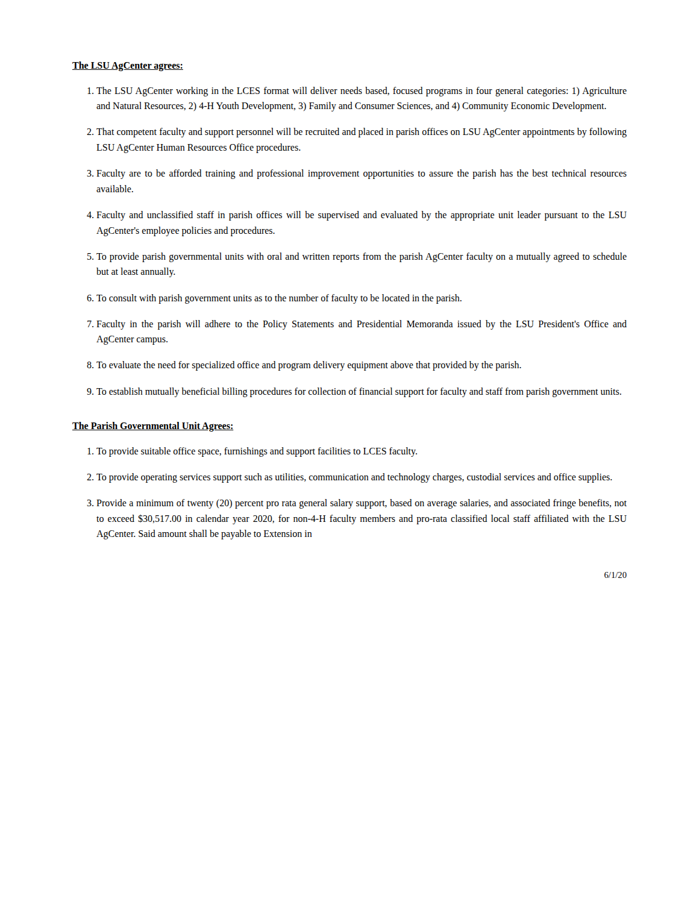The LSU AgCenter agrees:
The LSU AgCenter working in the LCES format will deliver needs based, focused programs in four general categories: 1) Agriculture and Natural Resources, 2) 4-H Youth Development, 3) Family and Consumer Sciences, and 4) Community Economic Development.
That competent faculty and support personnel will be recruited and placed in parish offices on LSU AgCenter appointments by following LSU AgCenter Human Resources Office procedures.
Faculty are to be afforded training and professional improvement opportunities to assure the parish has the best technical resources available.
Faculty and unclassified staff in parish offices will be supervised and evaluated by the appropriate unit leader pursuant to the LSU AgCenter's employee policies and procedures.
To provide parish governmental units with oral and written reports from the parish AgCenter faculty on a mutually agreed to schedule but at least annually.
To consult with parish government units as to the number of faculty to be located in the parish.
Faculty in the parish will adhere to the Policy Statements and Presidential Memoranda issued by the LSU President's Office and AgCenter campus.
To evaluate the need for specialized office and program delivery equipment above that provided by the parish.
To establish mutually beneficial billing procedures for collection of financial support for faculty and staff from parish government units.
The Parish Governmental Unit Agrees:
To provide suitable office space, furnishings and support facilities to LCES faculty.
To provide operating services support such as utilities, communication and technology charges, custodial services and office supplies.
Provide a minimum of twenty (20) percent pro rata general salary support, based on average salaries, and associated fringe benefits, not to exceed $30,517.00 in calendar year 2020, for non-4-H faculty members and pro-rata classified local staff affiliated with the LSU AgCenter. Said amount shall be payable to Extension in
6/1/20